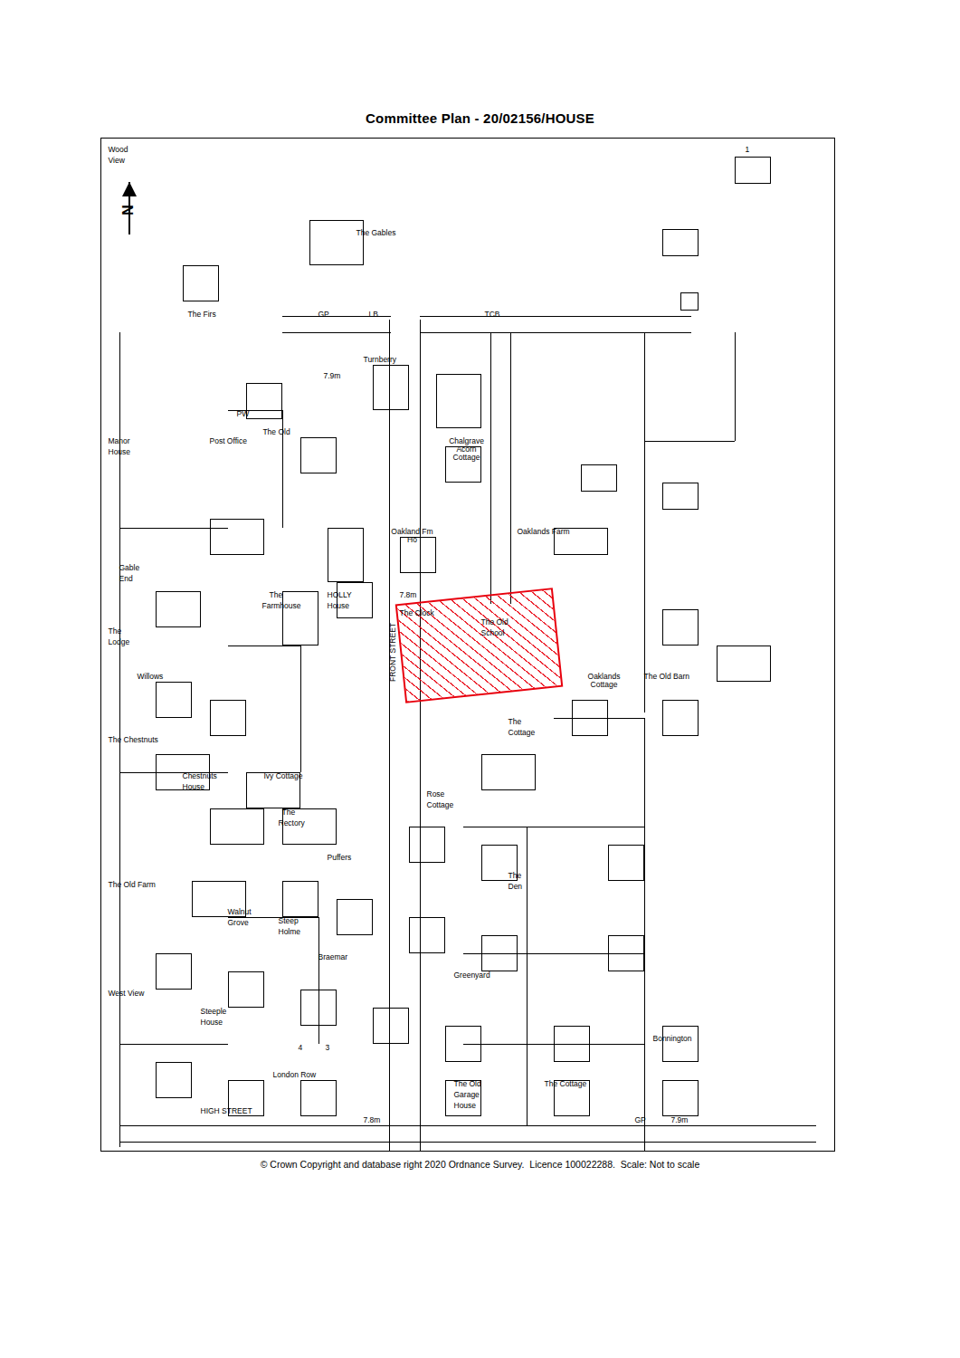Committee Plan - 20/02156/HOUSE
N
Wood
View
1
The Gables
The Firs
GP
LB
TCB
Turnberry
7.9m
PW
Post Office
The Old
Manor
House
Chalgrave Acorn Cottage
Gable
End
Oakland Fm Ho
Oaklands Farm
HOLLY
House
The
Farmhouse
The
Lodge
7.8m
The Clock
The Old
School
Willows
FRONT STREET
Oaklands Cottage
The Old Barn
The Chestnuts
The
Cottage
Chestnuts
House
Ivy Cottage
Rose
Cottage
The
Rectory
Puffers
The Old Farm
The
Den
Walnut
Grove
Steep
Holme
Braemar
Greenyard
West View
Steeple
House
Bonnington
4
3
London Row
The Old
Garage
House
The Cottage
HIGH STREET
7.8m
GP
7.9m
© Crown Copyright and database right 2020 Ordnance Survey. Licence 100022288. Scale: Not to scale